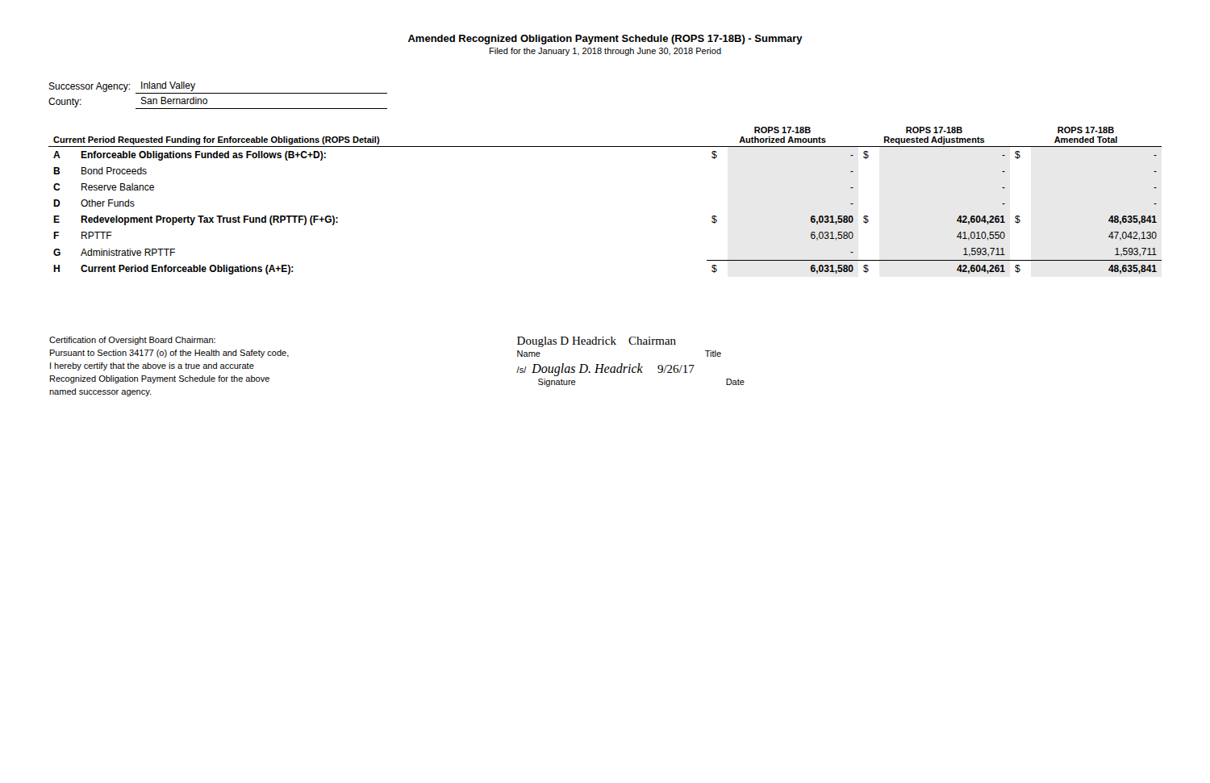Amended Recognized Obligation Payment Schedule (ROPS 17-18B) - Summary
Filed for the January 1, 2018 through June 30, 2018 Period
| Successor Agency: | Inland Valley |
| County: | San Bernardino |
| Current Period Requested Funding for Enforceable Obligations (ROPS Detail) | ROPS 17-18B Authorized Amounts | ROPS 17-18B Requested Adjustments | ROPS 17-18B Amended Total |
| --- | --- | --- | --- |
| A | Enforceable Obligations Funded as Follows (B+C+D): | $ | - | $ | - | $ | - |
| B | Bond Proceeds | | - | | - | | - |
| C | Reserve Balance | | - | | - | | - |
| D | Other Funds | | - | | - | | - |
| E | Redevelopment Property Tax Trust Fund (RPTTF) (F+G): | $ | 6,031,580 | $ | 42,604,261 | $ | 48,635,841 |
| F | RPTTF | | 6,031,580 | | 41,010,550 | | 47,042,130 |
| G | Administrative RPTTF | | - | | 1,593,711 | | 1,593,711 |
| H | Current Period Enforceable Obligations (A+E): | $ | 6,031,580 | $ | 42,604,261 | $ | 48,635,841 |
| Certification of Oversight Board Chairman: Pursuant to Section 34177 (o) of the Health and Safety code, I hereby certify that the above is a true and accurate Recognized Obligation Payment Schedule for the above named successor agency. | Douglas D Headrick Chairman Name Title /s/ Douglas D. Headrick 9/26/17 Signature Date |